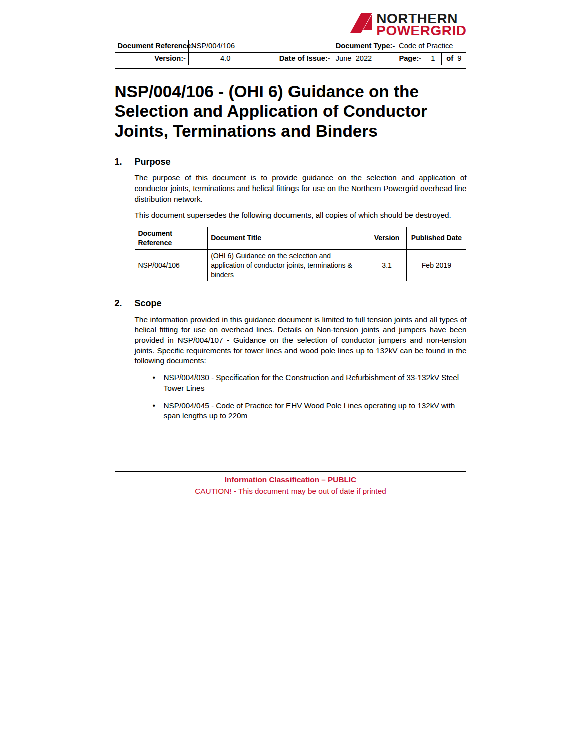NORTHERN POWERGRID
| Document Reference:- | NSP/004/106 | Document Type:- | Code of Practice |
| Version:- | 4.0 | Date of Issue:- | June 2022 | Page:- | 1 | of 9 |
NSP/004/106 - (OHI 6) Guidance on the Selection and Application of Conductor Joints, Terminations and Binders
1. Purpose
The purpose of this document is to provide guidance on the selection and application of conductor joints, terminations and helical fittings for use on the Northern Powergrid overhead line distribution network.
This document supersedes the following documents, all copies of which should be destroyed.
| Document Reference | Document Title | Version | Published Date |
| --- | --- | --- | --- |
| NSP/004/106 | (OHI 6) Guidance on the selection and application of conductor joints, terminations & binders | 3.1 | Feb 2019 |
2. Scope
The information provided in this guidance document is limited to full tension joints and all types of helical fitting for use on overhead lines. Details on Non-tension joints and jumpers have been provided in NSP/004/107 - Guidance on the selection of conductor jumpers and non-tension joints. Specific requirements for tower lines and wood pole lines up to 132kV can be found in the following documents:
NSP/004/030 - Specification for the Construction and Refurbishment of 33-132kV Steel Tower Lines
NSP/004/045 - Code of Practice for EHV Wood Pole Lines operating up to 132kV with span lengths up to 220m
Information Classification – PUBLIC
CAUTION! - This document may be out of date if printed